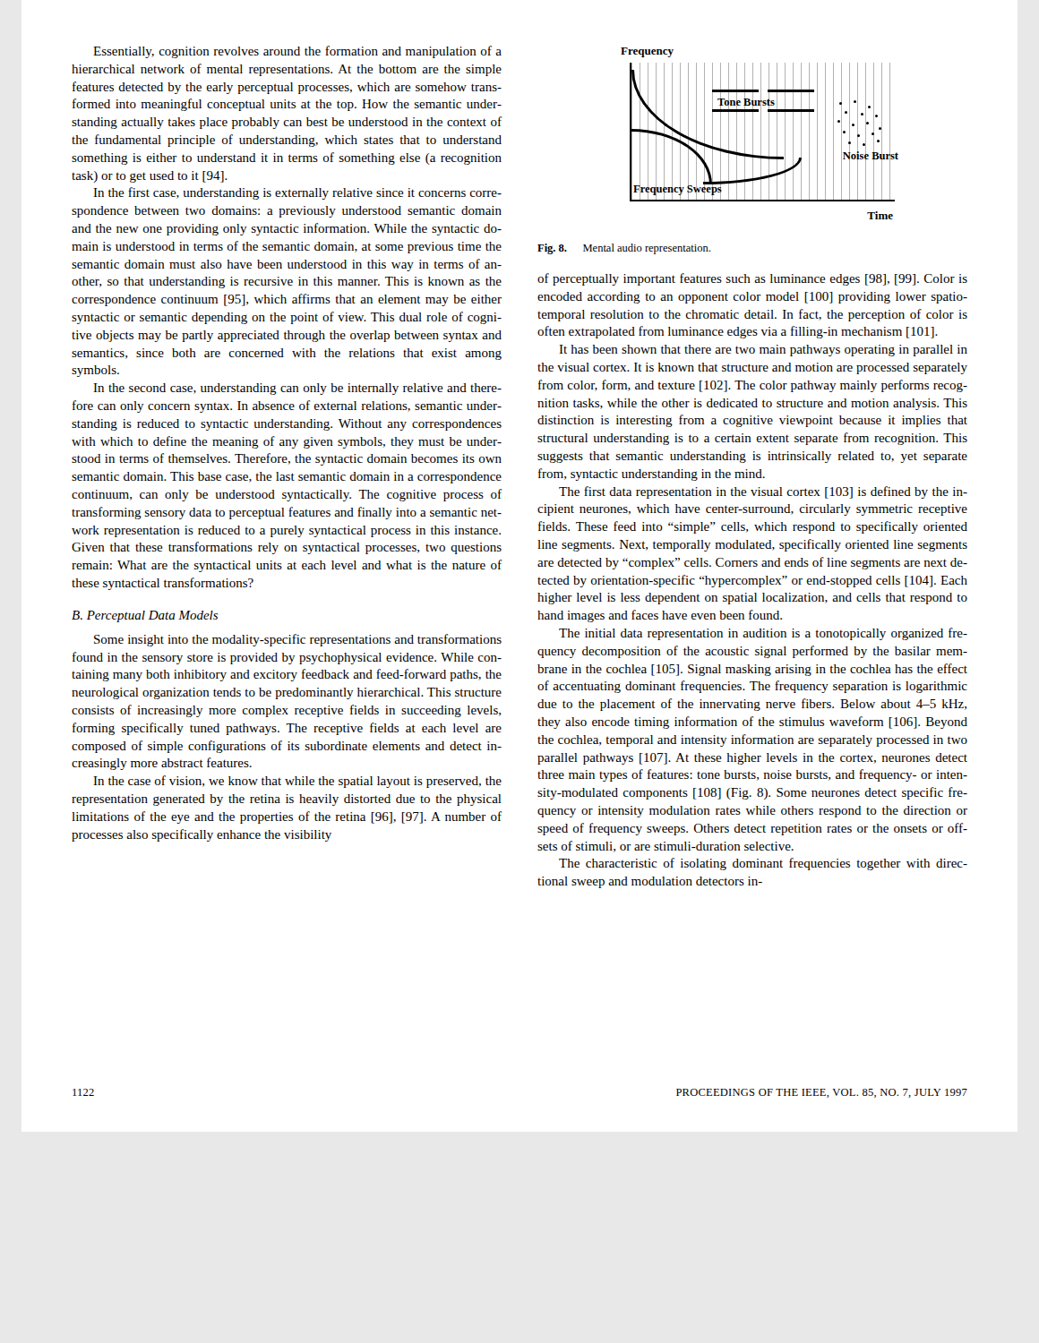Essentially, cognition revolves around the formation and manipulation of a hierarchical network of mental representations. At the bottom are the simple features detected by the early perceptual processes, which are somehow transformed into meaningful conceptual units at the top. How the semantic understanding actually takes place probably can best be understood in the context of the fundamental principle of understanding, which states that to understand something is either to understand it in terms of something else (a recognition task) or to get used to it [94].
In the first case, understanding is externally relative since it concerns correspondence between two domains: a previously understood semantic domain and the new one providing only syntactic information. While the syntactic domain is understood in terms of the semantic domain, at some previous time the semantic domain must also have been understood in this way in terms of another, so that understanding is recursive in this manner. This is known as the correspondence continuum [95], which affirms that an element may be either syntactic or semantic depending on the point of view. This dual role of cognitive objects may be partly appreciated through the overlap between syntax and semantics, since both are concerned with the relations that exist among symbols.
In the second case, understanding can only be internally relative and therefore can only concern syntax. In absence of external relations, semantic understanding is reduced to syntactic understanding. Without any correspondences with which to define the meaning of any given symbols, they must be understood in terms of themselves. Therefore, the syntactic domain becomes its own semantic domain. This base case, the last semantic domain in a correspondence continuum, can only be understood syntactically. The cognitive process of transforming sensory data to perceptual features and finally into a semantic network representation is reduced to a purely syntactical process in this instance. Given that these transformations rely on syntactical processes, two questions remain: What are the syntactical units at each level and what is the nature of these syntactical transformations?
B. Perceptual Data Models
Some insight into the modality-specific representations and transformations found in the sensory store is provided by psychophysical evidence. While containing many both inhibitory and excitory feedback and feed-forward paths, the neurological organization tends to be predominantly hierarchical. This structure consists of increasingly more complex receptive fields in succeeding levels, forming specifically tuned pathways. The receptive fields at each level are composed of simple configurations of its subordinate elements and detect increasingly more abstract features.
In the case of vision, we know that while the spatial layout is preserved, the representation generated by the retina is heavily distorted due to the physical limitations of the eye and the properties of the retina [96], [97]. A number of processes also specifically enhance the visibility
Frequency
Tone Bursts
Noise Burst
Frequency Sweeps
Time
Fig. 8. Mental audio representation.
of perceptually important features such as luminance edges [98], [99]. Color is encoded according to an opponent color model [100] providing lower spatio-temporal resolution to the chromatic detail. In fact, the perception of color is often extrapolated from luminance edges via a filling-in mechanism [101].
It has been shown that there are two main pathways operating in parallel in the visual cortex. It is known that structure and motion are processed separately from color, form, and texture [102]. The color pathway mainly performs recognition tasks, while the other is dedicated to structure and motion analysis. This distinction is interesting from a cognitive viewpoint because it implies that structural understanding is to a certain extent separate from recognition. This suggests that semantic understanding is intrinsically related to, yet separate from, syntactic understanding in the mind.
The first data representation in the visual cortex [103] is defined by the incipient neurones, which have center-surround, circularly symmetric receptive fields. These feed into “simple” cells, which respond to specifically oriented line segments. Next, temporally modulated, specifically oriented line segments are detected by “complex” cells. Corners and ends of line segments are next detected by orientation-specific “hypercomplex” or end-stopped cells [104]. Each higher level is less dependent on spatial localization, and cells that respond to hand images and faces have even been found.
The initial data representation in audition is a tonotopically organized frequency decomposition of the acoustic signal performed by the basilar membrane in the cochlea [105]. Signal masking arising in the cochlea has the effect of accentuating dominant frequencies. The frequency separation is logarithmic due to the placement of the innervating nerve fibers. Below about 4–5 kHz, they also encode timing information of the stimulus waveform [106]. Beyond the cochlea, temporal and intensity information are separately processed in two parallel pathways [107]. At these higher levels in the cortex, neurones detect three main types of features: tone bursts, noise bursts, and frequency- or intensity-modulated components [108] (Fig. 8). Some neurones detect specific frequency or intensity modulation rates while others respond to the direction or speed of frequency sweeps. Others detect repetition rates or the onsets or offsets of stimuli, or are stimuli-duration selective.
The characteristic of isolating dominant frequencies together with directional sweep and modulation detectors in-
1122
PROCEEDINGS OF THE IEEE, VOL. 85, NO. 7, JULY 1997